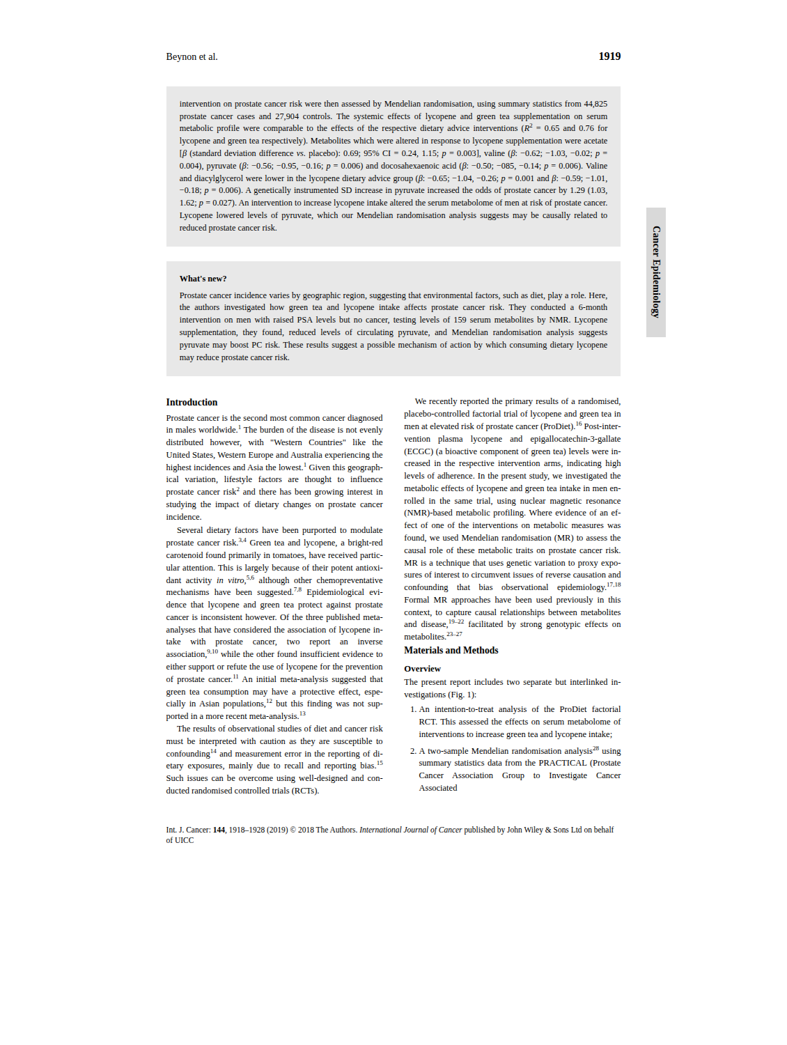Beynon et al. 1919
Cancer Epidemiology
intervention on prostate cancer risk were then assessed by Mendelian randomisation, using summary statistics from 44,825 prostate cancer cases and 27,904 controls. The systemic effects of lycopene and green tea supplementation on serum metabolic profile were comparable to the effects of the respective dietary advice interventions (R2 = 0.65 and 0.76 for lycopene and green tea respectively). Metabolites which were altered in response to lycopene supplementation were acetate [β (standard deviation difference vs. placebo): 0.69; 95% CI = 0.24, 1.15; p = 0.003], valine (β: −0.62; −1.03, −0.02; p = 0.004), pyruvate (β: −0.56; −0.95, −0.16; p = 0.006) and docosahexaenoic acid (β: −0.50; −085, −0.14; p = 0.006). Valine and diacylglycerol were lower in the lycopene dietary advice group (β: −0.65; −1.04, −0.26; p = 0.001 and β: −0.59; −1.01, −0.18; p = 0.006). A genetically instrumented SD increase in pyruvate increased the odds of prostate cancer by 1.29 (1.03, 1.62; p = 0.027). An intervention to increase lycopene intake altered the serum metabolome of men at risk of prostate cancer. Lycopene lowered levels of pyruvate, which our Mendelian randomisation analysis suggests may be causally related to reduced prostate cancer risk.
What's new?
Prostate cancer incidence varies by geographic region, suggesting that environmental factors, such as diet, play a role. Here, the authors investigated how green tea and lycopene intake affects prostate cancer risk. They conducted a 6-month intervention on men with raised PSA levels but no cancer, testing levels of 159 serum metabolites by NMR. Lycopene supplementation, they found, reduced levels of circulating pyruvate, and Mendelian randomisation analysis suggests pyruvate may boost PC risk. These results suggest a possible mechanism of action by which consuming dietary lycopene may reduce prostate cancer risk.
Introduction
Prostate cancer is the second most common cancer diagnosed in males worldwide.1 The burden of the disease is not evenly distributed however, with "Western Countries" like the United States, Western Europe and Australia experiencing the highest incidences and Asia the lowest.1 Given this geographical variation, lifestyle factors are thought to influence prostate cancer risk2 and there has been growing interest in studying the impact of dietary changes on prostate cancer incidence.
Several dietary factors have been purported to modulate prostate cancer risk.3,4 Green tea and lycopene, a bright-red carotenoid found primarily in tomatoes, have received particular attention. This is largely because of their potent antioxidant activity in vitro,5,6 although other chemopreventative mechanisms have been suggested.7,8 Epidemiological evidence that lycopene and green tea protect against prostate cancer is inconsistent however. Of the three published meta-analyses that have considered the association of lycopene intake with prostate cancer, two report an inverse association,9,10 while the other found insufficient evidence to either support or refute the use of lycopene for the prevention of prostate cancer.11 An initial meta-analysis suggested that green tea consumption may have a protective effect, especially in Asian populations,12 but this finding was not supported in a more recent meta-analysis.13
The results of observational studies of diet and cancer risk must be interpreted with caution as they are susceptible to confounding14 and measurement error in the reporting of dietary exposures, mainly due to recall and reporting bias.15 Such issues can be overcome using well-designed and conducted randomised controlled trials (RCTs).
We recently reported the primary results of a randomised, placebo-controlled factorial trial of lycopene and green tea in men at elevated risk of prostate cancer (ProDiet).16 Post-intervention plasma lycopene and epigallocatechin-3-gallate (ECGC) (a bioactive component of green tea) levels were increased in the respective intervention arms, indicating high levels of adherence. In the present study, we investigated the metabolic effects of lycopene and green tea intake in men enrolled in the same trial, using nuclear magnetic resonance (NMR)-based metabolic profiling. Where evidence of an effect of one of the interventions on metabolic measures was found, we used Mendelian randomisation (MR) to assess the causal role of these metabolic traits on prostate cancer risk. MR is a technique that uses genetic variation to proxy exposures of interest to circumvent issues of reverse causation and confounding that bias observational epidemiology.17,18 Formal MR approaches have been used previously in this context, to capture causal relationships between metabolites and disease,19–22 facilitated by strong genotypic effects on metabolites.23–27
Materials and Methods
Overview
The present report includes two separate but interlinked investigations (Fig. 1):
An intention-to-treat analysis of the ProDiet factorial RCT. This assessed the effects on serum metabolome of interventions to increase green tea and lycopene intake;
A two-sample Mendelian randomisation analysis28 using summary statistics data from the PRACTICAL (Prostate Cancer Association Group to Investigate Cancer Associated
Int. J. Cancer: 144, 1918–1928 (2019) © 2018 The Authors. International Journal of Cancer published by John Wiley & Sons Ltd on behalf of UICC